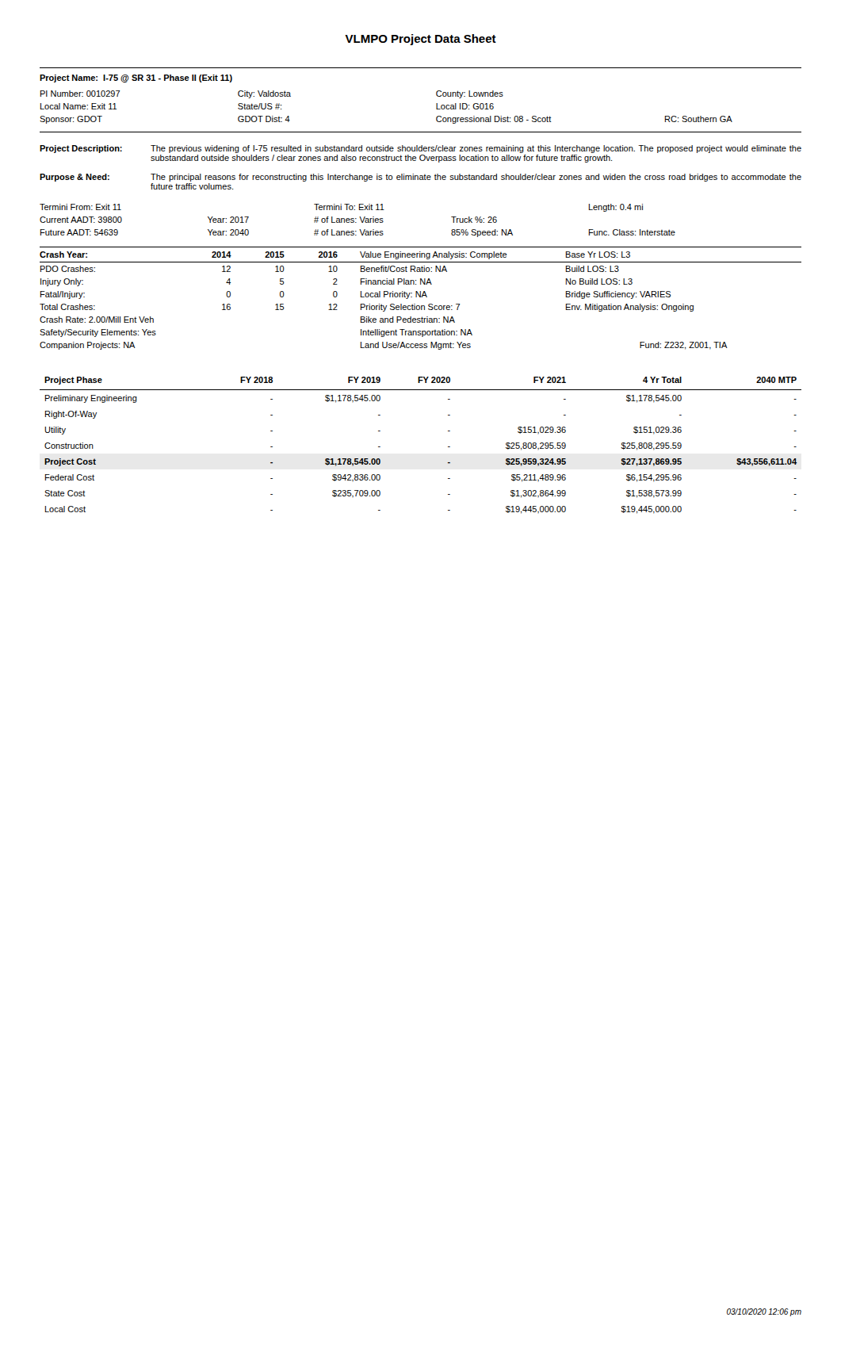VLMPO Project Data Sheet
Project Name: I-75 @ SR 31 - Phase II (Exit 11)
| PI Number: 0010297 | City: Valdosta | County: Lowndes | |
| Local Name: Exit 11 | State/US #: | Local ID: G016 | |
| Sponsor: GDOT | GDOT Dist: 4 | Congressional Dist: 08 - Scott | RC: Southern GA |
| Project Description: | The previous widening of I-75 resulted in substandard outside shoulders/clear zones remaining at this Interchange location. The proposed project would eliminate the substandard outside shoulders / clear zones and also reconstruct the Overpass location to allow for future traffic growth. |
| Purpose & Need: | The principal reasons for reconstructing this Interchange is to eliminate the substandard shoulder/clear zones and widen the cross road bridges to accommodate the future traffic volumes. |
| Termini From: Exit 11 | | Termini To: Exit 11 | | Length: 0.4 mi |
| Current AADT: 39800 | Year: 2017 | # of Lanes: Varies | Truck %: 26 | |
| Future AADT: 54639 | Year: 2040 | # of Lanes: Varies | 85% Speed: NA | Func. Class: Interstate |
| Crash Year: | 2014 | 2015 | 2016 | Value Engineering Analysis: Complete | Base Yr LOS: L3 |
| PDO Crashes: | 12 | 10 | 10 | Benefit/Cost Ratio: NA | Build LOS: L3 |
| Injury Only: | 4 | 5 | 2 | Financial Plan: NA | No Build LOS: L3 |
| Fatal/Injury: | 0 | 0 | 0 | Local Priority: NA | Bridge Sufficiency: VARIES |
| Total Crashes: | 16 | 15 | 12 | Priority Selection Score: 7 | Env. Mitigation Analysis: Ongoing |
| Crash Rate: 2.00/Mill Ent Veh | Bike and Pedestrian: NA | |
| Safety/Security Elements: Yes | Intelligent Transportation: NA | |
| Companion Projects: NA | Land Use/Access Mgmt: Yes | Fund: Z232, Z001, TIA |
| Project Phase | FY 2018 | FY 2019 | FY 2020 | FY 2021 | 4 Yr Total | 2040 MTP |
| --- | --- | --- | --- | --- | --- | --- |
| Preliminary Engineering | - | $1,178,545.00 | - | - | $1,178,545.00 | - |
| Right-Of-Way | - | - | - | - | - | - |
| Utility | - | - | - | $151,029.36 | $151,029.36 | - |
| Construction | - | - | - | $25,808,295.59 | $25,808,295.59 | - |
| Project Cost | - | $1,178,545.00 | - | $25,959,324.95 | $27,137,869.95 | $43,556,611.04 |
| Federal Cost | - | $942,836.00 | - | $5,211,489.96 | $6,154,295.96 | - |
| State Cost | - | $235,709.00 | - | $1,302,864.99 | $1,538,573.99 | - |
| Local Cost | - | - | - | $19,445,000.00 | $19,445,000.00 | - |
03/10/2020 12:06 pm